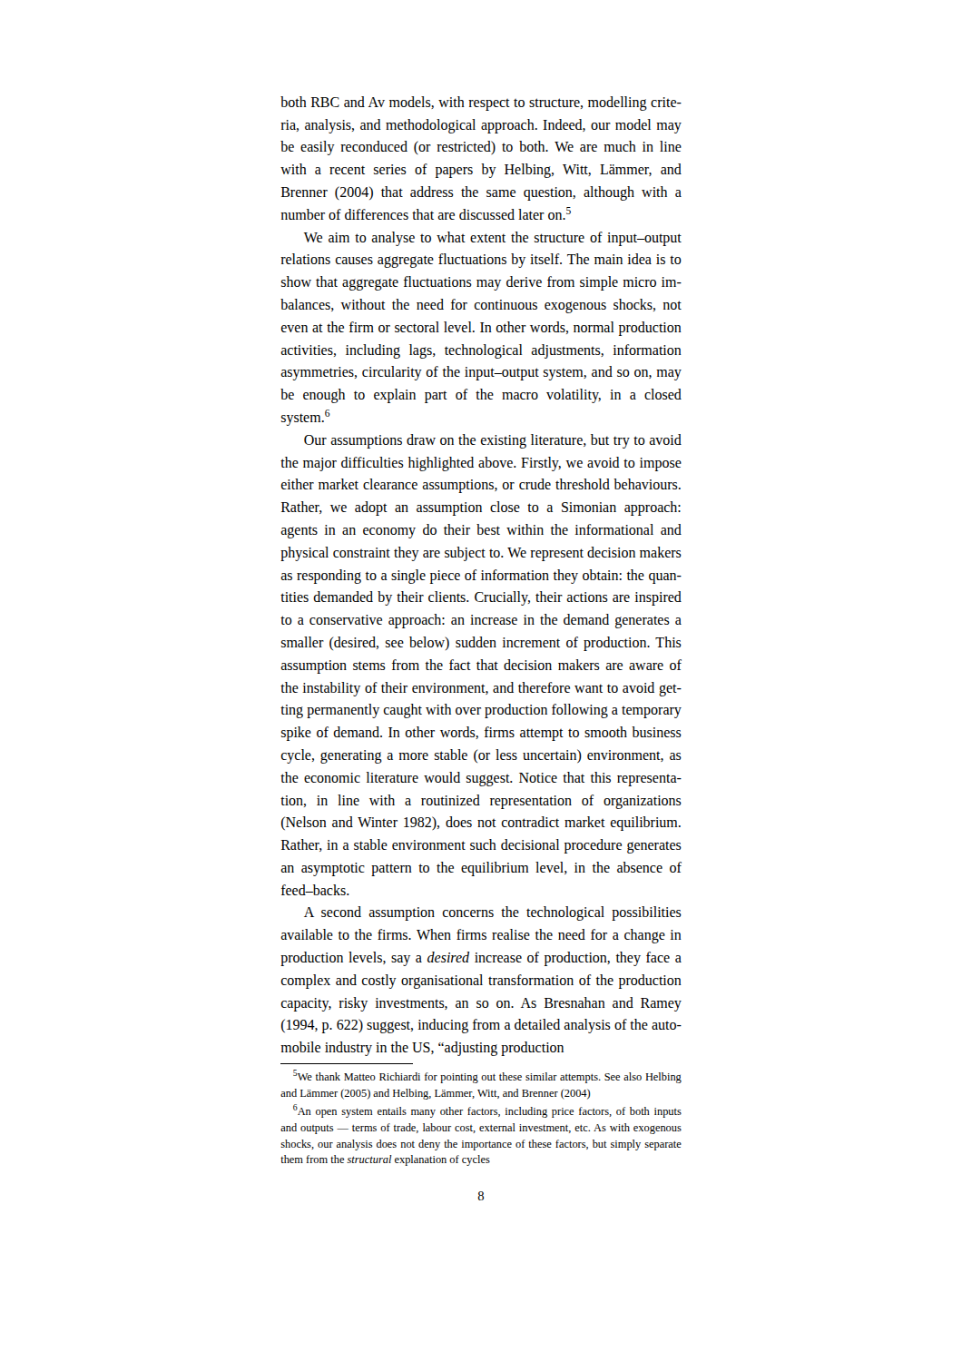both RBC and Av models, with respect to structure, modelling criteria, analysis, and methodological approach. Indeed, our model may be easily reconduced (or restricted) to both. We are much in line with a recent series of papers by Helbing, Witt, Lämmer, and Brenner (2004) that address the same question, although with a number of differences that are discussed later on.5
We aim to analyse to what extent the structure of input–output relations causes aggregate fluctuations by itself. The main idea is to show that aggregate fluctuations may derive from simple micro imbalances, without the need for continuous exogenous shocks, not even at the firm or sectoral level. In other words, normal production activities, including lags, technological adjustments, information asymmetries, circularity of the input–output system, and so on, may be enough to explain part of the macro volatility, in a closed system.6
Our assumptions draw on the existing literature, but try to avoid the major difficulties highlighted above. Firstly, we avoid to impose either market clearance assumptions, or crude threshold behaviours. Rather, we adopt an assumption close to a Simonian approach: agents in an economy do their best within the informational and physical constraint they are subject to. We represent decision makers as responding to a single piece of information they obtain: the quantities demanded by their clients. Crucially, their actions are inspired to a conservative approach: an increase in the demand generates a smaller (desired, see below) sudden increment of production. This assumption stems from the fact that decision makers are aware of the instability of their environment, and therefore want to avoid getting permanently caught with over production following a temporary spike of demand. In other words, firms attempt to smooth business cycle, generating a more stable (or less uncertain) environment, as the economic literature would suggest. Notice that this representation, in line with a routinized representation of organizations (Nelson and Winter 1982), does not contradict market equilibrium. Rather, in a stable environment such decisional procedure generates an asymptotic pattern to the equilibrium level, in the absence of feed–backs.
A second assumption concerns the technological possibilities available to the firms. When firms realise the need for a change in production levels, say a desired increase of production, they face a complex and costly organisational transformation of the production capacity, risky investments, an so on. As Bresnahan and Ramey (1994, p. 622) suggest, inducing from a detailed analysis of the automobile industry in the US, “adjusting production
5We thank Matteo Richiardi for pointing out these similar attempts. See also Helbing and Lämmer (2005) and Helbing, Lämmer, Witt, and Brenner (2004)
6An open system entails many other factors, including price factors, of both inputs and outputs — terms of trade, labour cost, external investment, etc. As with exogenous shocks, our analysis does not deny the importance of these factors, but simply separate them from the structural explanation of cycles
8